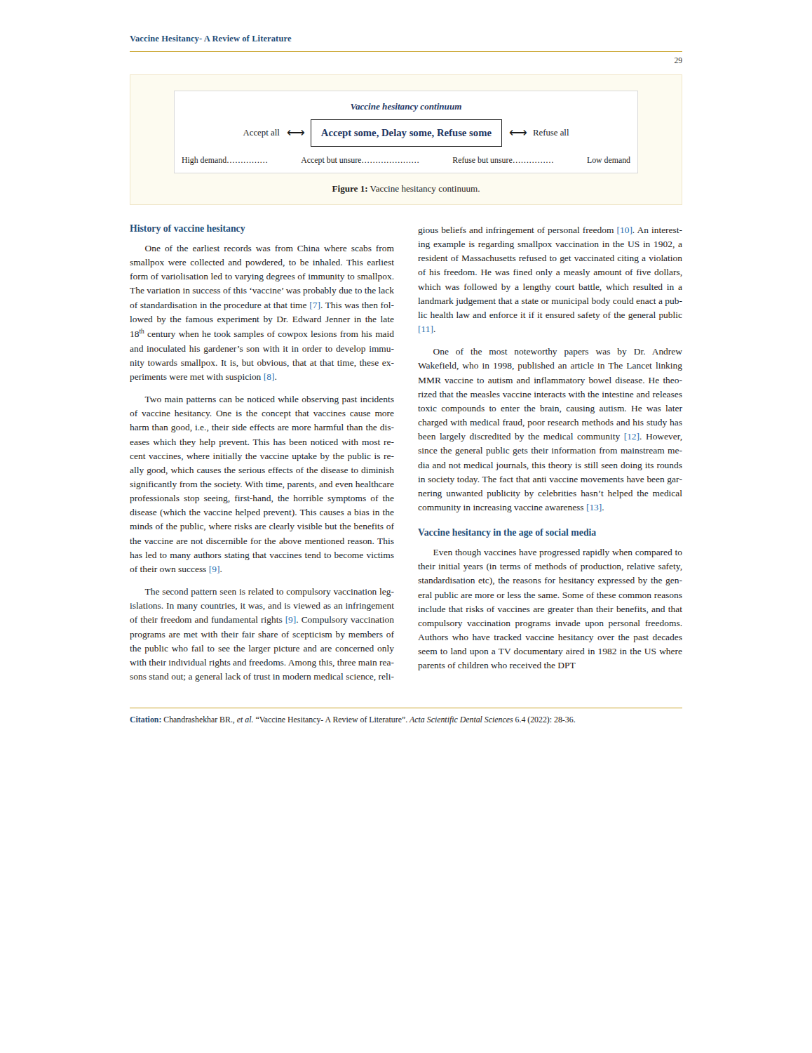Vaccine Hesitancy- A Review of Literature
29
Vaccine hesitancy continuum
Accept all ⟷ Accept some, Delay some, Refuse some ⟷ Refuse all
High demand…………… Accept but unsure………………… Refuse but unsure…………… Low demand
Figure 1: Vaccine hesitancy continuum.
History of vaccine hesitancy
One of the earliest records was from China where scabs from smallpox were collected and powdered, to be inhaled. This earliest form of variolisation led to varying degrees of immunity to smallpox. The variation in success of this ‘vaccine’ was probably due to the lack of standardisation in the procedure at that time [7]. This was then followed by the famous experiment by Dr. Edward Jenner in the late 18th century when he took samples of cowpox lesions from his maid and inoculated his gardener’s son with it in order to develop immunity towards smallpox. It is, but obvious, that at that time, these experiments were met with suspicion [8].
Two main patterns can be noticed while observing past incidents of vaccine hesitancy. One is the concept that vaccines cause more harm than good, i.e., their side effects are more harmful than the diseases which they help prevent. This has been noticed with most recent vaccines, where initially the vaccine uptake by the public is really good, which causes the serious effects of the disease to diminish significantly from the society. With time, parents, and even healthcare professionals stop seeing, first-hand, the horrible symptoms of the disease (which the vaccine helped prevent). This causes a bias in the minds of the public, where risks are clearly visible but the benefits of the vaccine are not discernible for the above mentioned reason. This has led to many authors stating that vaccines tend to become victims of their own success [9].
The second pattern seen is related to compulsory vaccination legislations. In many countries, it was, and is viewed as an infringement of their freedom and fundamental rights [9]. Compulsory vaccination programs are met with their fair share of scepticism by members of the public who fail to see the larger picture and are concerned only with their individual rights and freedoms. Among this, three main reasons stand out; a general lack of trust in modern medical science, religious beliefs and infringement of personal freedom [10]. An interesting example is regarding smallpox vaccination in the US in 1902, a resident of Massachusetts refused to get vaccinated citing a violation of his freedom. He was fined only a measly amount of five dollars, which was followed by a lengthy court battle, which resulted in a landmark judgement that a state or municipal body could enact a public health law and enforce it if it ensured safety of the general public [11].
One of the most noteworthy papers was by Dr. Andrew Wakefield, who in 1998, published an article in The Lancet linking MMR vaccine to autism and inflammatory bowel disease. He theorized that the measles vaccine interacts with the intestine and releases toxic compounds to enter the brain, causing autism. He was later charged with medical fraud, poor research methods and his study has been largely discredited by the medical community [12]. However, since the general public gets their information from mainstream media and not medical journals, this theory is still seen doing its rounds in society today. The fact that anti vaccine movements have been garnering unwanted publicity by celebrities hasn’t helped the medical community in increasing vaccine awareness [13].
Vaccine hesitancy in the age of social media
Even though vaccines have progressed rapidly when compared to their initial years (in terms of methods of production, relative safety, standardisation etc), the reasons for hesitancy expressed by the general public are more or less the same. Some of these common reasons include that risks of vaccines are greater than their benefits, and that compulsory vaccination programs invade upon personal freedoms. Authors who have tracked vaccine hesitancy over the past decades seem to land upon a TV documentary aired in 1982 in the US where parents of children who received the DPT
Citation: Chandrashekhar BR., et al. “Vaccine Hesitancy- A Review of Literature”. Acta Scientific Dental Sciences 6.4 (2022): 28-36.